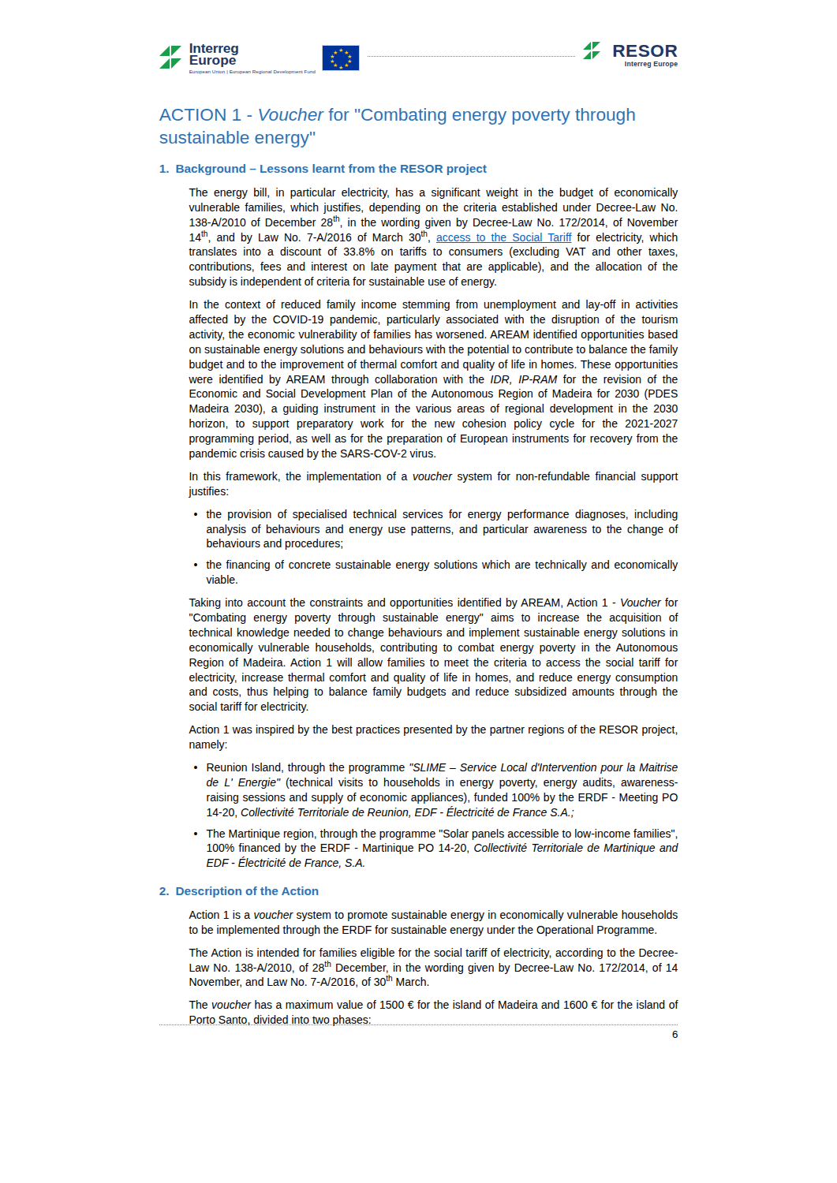Interreg Europe European Union | European Regional Development Fund
★ ★ ★ ★ ★ ★ ★ ★ ★ ★
RESOR
Interreg Europe
ACTION 1 - Voucher for "Combating energy poverty through sustainable energy"
1. Background – Lessons learnt from the RESOR project
The energy bill, in particular electricity, has a significant weight in the budget of economically vulnerable families, which justifies, depending on the criteria established under Decree-Law No. 138-A/2010 of December 28th, in the wording given by Decree-Law No. 172/2014, of November 14th, and by Law No. 7-A/2016 of March 30th, access to the Social Tariff for electricity, which translates into a discount of 33.8% on tariffs to consumers (excluding VAT and other taxes, contributions, fees and interest on late payment that are applicable), and the allocation of the subsidy is independent of criteria for sustainable use of energy.
In the context of reduced family income stemming from unemployment and lay-off in activities affected by the COVID-19 pandemic, particularly associated with the disruption of the tourism activity, the economic vulnerability of families has worsened. AREAM identified opportunities based on sustainable energy solutions and behaviours with the potential to contribute to balance the family budget and to the improvement of thermal comfort and quality of life in homes. These opportunities were identified by AREAM through collaboration with the IDR, IP-RAM for the revision of the Economic and Social Development Plan of the Autonomous Region of Madeira for 2030 (PDES Madeira 2030), a guiding instrument in the various areas of regional development in the 2030 horizon, to support preparatory work for the new cohesion policy cycle for the 2021-2027 programming period, as well as for the preparation of European instruments for recovery from the pandemic crisis caused by the SARS-COV-2 virus.
In this framework, the implementation of a voucher system for non-refundable financial support justifies:
the provision of specialised technical services for energy performance diagnoses, including analysis of behaviours and energy use patterns, and particular awareness to the change of behaviours and procedures;
the financing of concrete sustainable energy solutions which are technically and economically viable.
Taking into account the constraints and opportunities identified by AREAM, Action 1 - Voucher for "Combating energy poverty through sustainable energy" aims to increase the acquisition of technical knowledge needed to change behaviours and implement sustainable energy solutions in economically vulnerable households, contributing to combat energy poverty in the Autonomous Region of Madeira. Action 1 will allow families to meet the criteria to access the social tariff for electricity, increase thermal comfort and quality of life in homes, and reduce energy consumption and costs, thus helping to balance family budgets and reduce subsidized amounts through the social tariff for electricity.
Action 1 was inspired by the best practices presented by the partner regions of the RESOR project, namely:
Reunion Island, through the programme "SLIME – Service Local d'Intervention pour la Maitrise de L' Energie" (technical visits to households in energy poverty, energy audits, awareness-raising sessions and supply of economic appliances), funded 100% by the ERDF - Meeting PO 14-20, Collectivité Territoriale de Reunion, EDF - Électricité de France S.A.;
The Martinique region, through the programme "Solar panels accessible to low-income families", 100% financed by the ERDF - Martinique PO 14-20, Collectivité Territoriale de Martinique and EDF - Électricité de France, S.A.
2. Description of the Action
Action 1 is a voucher system to promote sustainable energy in economically vulnerable households to be implemented through the ERDF for sustainable energy under the Operational Programme.
The Action is intended for families eligible for the social tariff of electricity, according to the Decree-Law No. 138-A/2010, of 28th December, in the wording given by Decree-Law No. 172/2014, of 14 November, and Law No. 7-A/2016, of 30th March.
The voucher has a maximum value of 1500 € for the island of Madeira and 1600 € for the island of Porto Santo, divided into two phases:
6